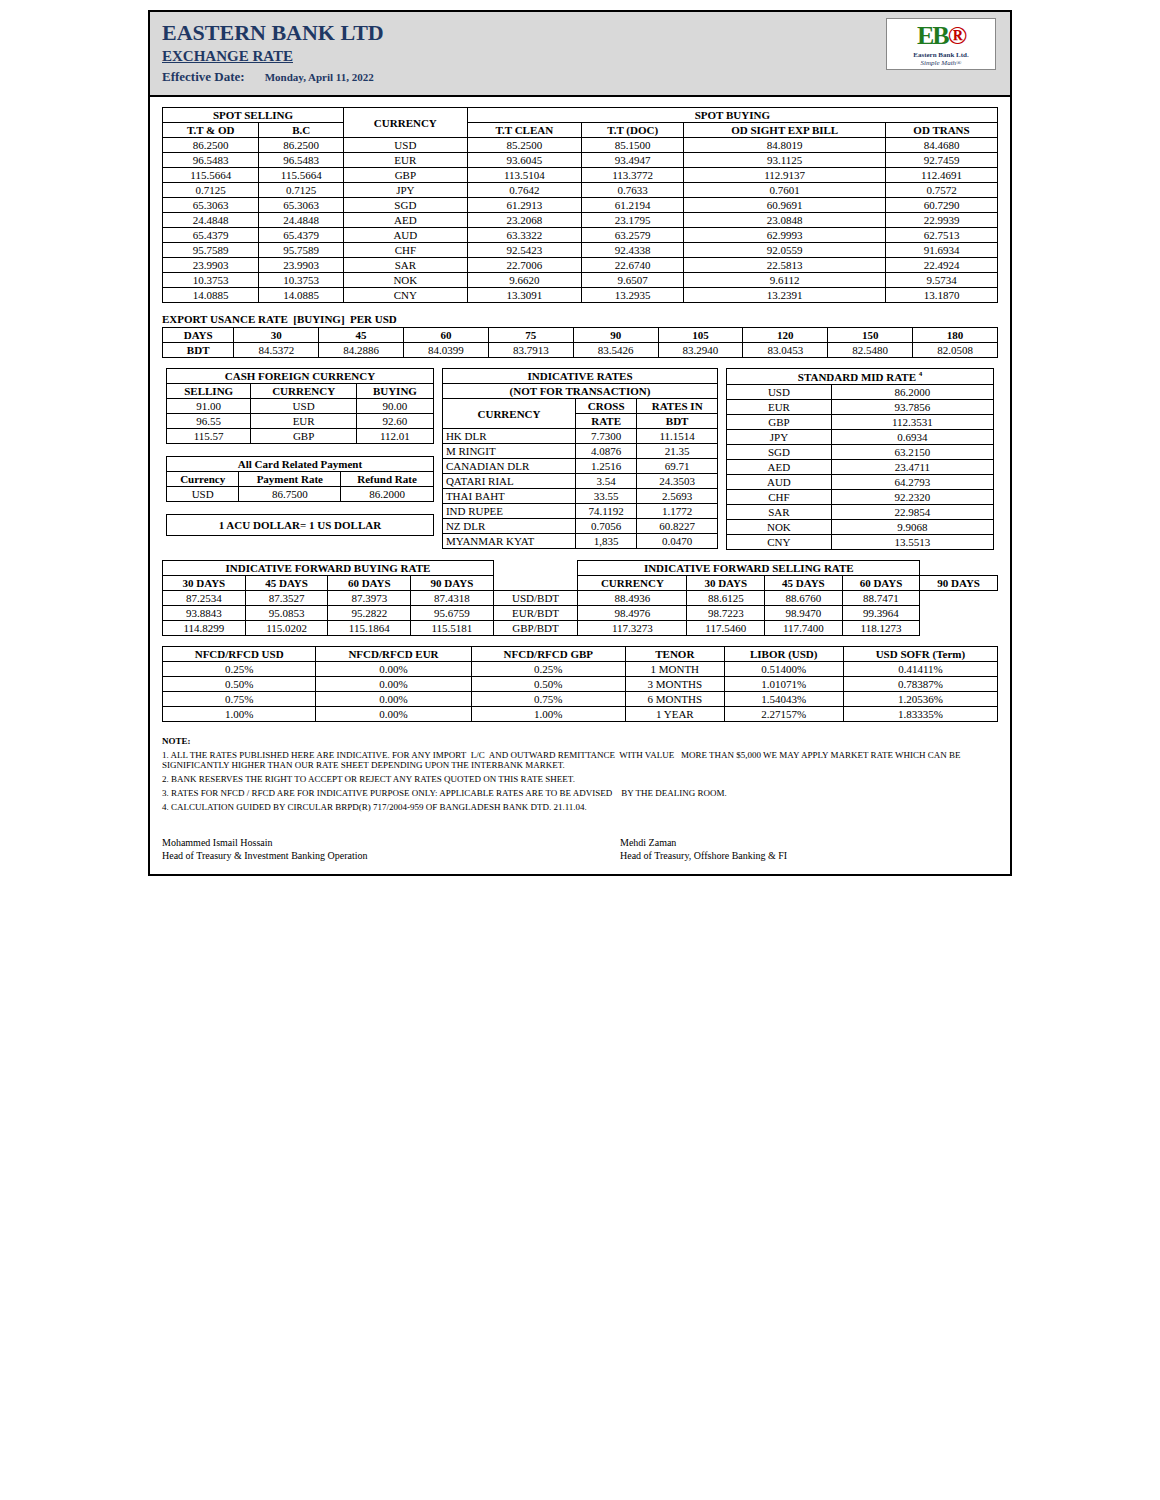EASTERN BANK LTD
EXCHANGE RATE
Effective Date:
Monday, April 11, 2022
EB®
Eastern Bank Ltd.
Simple Math®
| SPOT SELLING | CURRENCY | SPOT BUYING |
| --- | --- | --- |
| T.T & OD | B.C | T.T CLEAN | T.T (DOC) | OD SIGHT EXP BILL | OD TRANS |
| 86.2500 | 86.2500 | USD | 85.2500 | 85.1500 | 84.8019 | 84.4680 |
| 96.5483 | 96.5483 | EUR | 93.6045 | 93.4947 | 93.1125 | 92.7459 |
| 115.5664 | 115.5664 | GBP | 113.5104 | 113.3772 | 112.9137 | 112.4691 |
| 0.7125 | 0.7125 | JPY | 0.7642 | 0.7633 | 0.7601 | 0.7572 |
| 65.3063 | 65.3063 | SGD | 61.2913 | 61.2194 | 60.9691 | 60.7290 |
| 24.4848 | 24.4848 | AED | 23.2068 | 23.1795 | 23.0848 | 22.9939 |
| 65.4379 | 65.4379 | AUD | 63.3322 | 63.2579 | 62.9993 | 62.7513 |
| 95.7589 | 95.7589 | CHF | 92.5423 | 92.4338 | 92.0559 | 91.6934 |
| 23.9903 | 23.9903 | SAR | 22.7006 | 22.6740 | 22.5813 | 22.4924 |
| 10.3753 | 10.3753 | NOK | 9.6620 | 9.6507 | 9.6112 | 9.5734 |
| 14.0885 | 14.0885 | CNY | 13.3091 | 13.2935 | 13.2391 | 13.1870 |
EXPORT USANCE RATE [BUYING] PER USD
| DAYS | 30 | 45 | 60 | 75 | 90 | 105 | 120 | 150 | 180 |
| --- | --- | --- | --- | --- | --- | --- | --- | --- | --- |
| BDT | 84.5372 | 84.2886 | 84.0399 | 83.7913 | 83.5426 | 83.2940 | 83.0453 | 82.5480 | 82.0508 |
| / CASH FOREIGN CURRENCY / / --- / / SELLING / CURRENCY / BUYING / / 91.00 / USD / 90.00 / / 96.55 / EUR / 92.60 / / 115.57 / GBP / 112.01 / / All Card Related Payment / / --- / / Currency / Payment Rate / Refund Rate / / USD / 86.7500 / 86.2000 / / 1 ACU DOLLAR= 1 US DOLLAR / | / INDICATIVE RATES / / --- / / (NOT FOR TRANSACTION) / / CURRENCY / CROSS / RATES IN / / RATE / BDT / / HK DLR / 7.7300 / 11.1514 / / M RINGIT / 4.0876 / 21.35 / / CANADIAN DLR / 1.2516 / 69.71 / / QATARI RIAL / 3.54 / 24.3503 / / THAI BAHT / 33.55 / 2.5693 / / IND RUPEE / 74.1192 / 1.1772 / / NZ DLR / 0.7056 / 60.8227 / / MYANMAR KYAT / 1,835 / 0.0470 / | / STANDARD MID RATE 4 / / --- / / USD / 86.2000 / / EUR / 93.7856 / / GBP / 112.3531 / / JPY / 0.6934 / / SGD / 63.2150 / / AED / 23.4711 / / AUD / 64.2793 / / CHF / 92.2320 / / SAR / 22.9854 / / NOK / 9.9068 / / CNY / 13.5513 / |
| INDICATIVE FORWARD BUYING RATE | | INDICATIVE FORWARD SELLING RATE |
| --- | --- | --- |
| 30 DAYS | 45 DAYS | 60 DAYS | 90 DAYS | CURRENCY | 30 DAYS | 45 DAYS | 60 DAYS | 90 DAYS |
| 87.2534 | 87.3527 | 87.3973 | 87.4318 | USD/BDT | 88.4936 | 88.6125 | 88.6760 | 88.7471 |
| 93.8843 | 95.0853 | 95.2822 | 95.6759 | EUR/BDT | 98.4976 | 98.7223 | 98.9470 | 99.3964 |
| 114.8299 | 115.0202 | 115.1864 | 115.5181 | GBP/BDT | 117.3273 | 117.5460 | 117.7400 | 118.1273 |
| NFCD/RFCD USD | NFCD/RFCD EUR | NFCD/RFCD GBP | TENOR | LIBOR (USD) | USD SOFR (Term) |
| --- | --- | --- | --- | --- | --- |
| 0.25% | 0.00% | 0.25% | 1 MONTH | 0.51400% | 0.41411% |
| 0.50% | 0.00% | 0.50% | 3 MONTHS | 1.01071% | 0.78387% |
| 0.75% | 0.00% | 0.75% | 6 MONTHS | 1.54043% | 1.20536% |
| 1.00% | 0.00% | 1.00% | 1 YEAR | 2.27157% | 1.83335% |
NOTE:
1. ALL THE RATES PUBLISHED HERE ARE INDICATIVE. FOR ANY IMPORT L/C AND OUTWARD REMITTANCE WITH VALUE MORE THAN $5,000 WE MAY APPLY MARKET RATE WHICH CAN BE SIGNIFICANTLY HIGHER THAN OUR RATE SHEET DEPENDING UPON THE INTERBANK MARKET.
2. BANK RESERVES THE RIGHT TO ACCEPT OR REJECT ANY RATES QUOTED ON THIS RATE SHEET.
3. RATES FOR NFCD / RFCD ARE FOR INDICATIVE PURPOSE ONLY: APPLICABLE RATES ARE TO BE ADVISED BY THE DEALING ROOM.
4. CALCULATION GUIDED BY CIRCULAR BRPD(R) 717/2004-959 OF BANGLADESH BANK DTD. 21.11.04.
| Mohammed Ismail Hossain | Mehdi Zaman |
| Head of Treasury & Investment Banking Operation | Head of Treasury, Offshore Banking & FI |